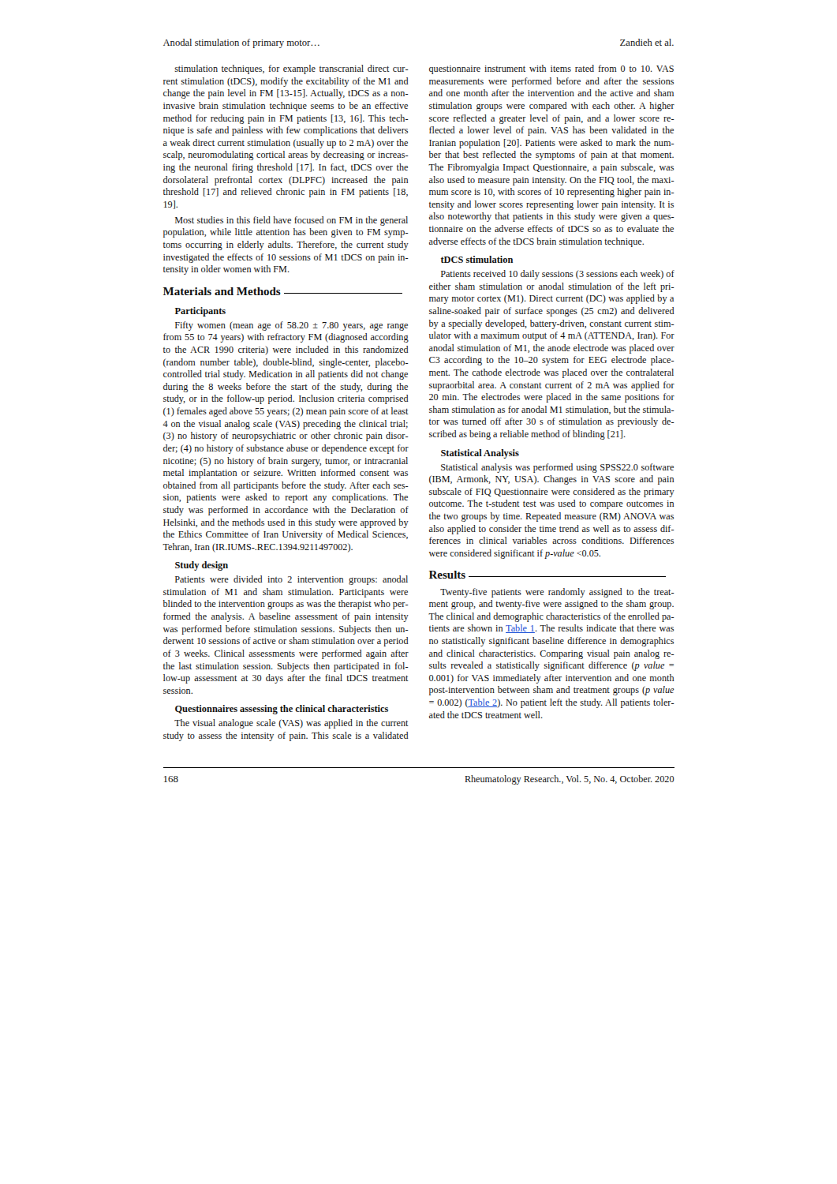Anodal stimulation of primary motor…
Zandieh et al.
stimulation techniques, for example transcranial direct current stimulation (tDCS), modify the excitability of the M1 and change the pain level in FM [13-15]. Actually, tDCS as a noninvasive brain stimulation technique seems to be an effective method for reducing pain in FM patients [13, 16]. This technique is safe and painless with few complications that delivers a weak direct current stimulation (usually up to 2 mA) over the scalp, neuromodulating cortical areas by decreasing or increasing the neuronal firing threshold [17]. In fact, tDCS over the dorsolateral prefrontal cortex (DLPFC) increased the pain threshold [17] and relieved chronic pain in FM patients [18, 19].
Most studies in this field have focused on FM in the general population, while little attention has been given to FM symptoms occurring in elderly adults. Therefore, the current study investigated the effects of 10 sessions of M1 tDCS on pain intensity in older women with FM.
Materials and Methods
Participants
Fifty women (mean age of 58.20 ± 7.80 years, age range from 55 to 74 years) with refractory FM (diagnosed according to the ACR 1990 criteria) were included in this randomized (random number table), double-blind, single-center, placebo-controlled trial study. Medication in all patients did not change during the 8 weeks before the start of the study, during the study, or in the follow-up period. Inclusion criteria comprised (1) females aged above 55 years; (2) mean pain score of at least 4 on the visual analog scale (VAS) preceding the clinical trial; (3) no history of neuropsychiatric or other chronic pain disorder; (4) no history of substance abuse or dependence except for nicotine; (5) no history of brain surgery, tumor, or intracranial metal implantation or seizure. Written informed consent was obtained from all participants before the study. After each session, patients were asked to report any complications. The study was performed in accordance with the Declaration of Helsinki, and the methods used in this study were approved by the Ethics Committee of Iran University of Medical Sciences, Tehran, Iran (IR.IUMS-.REC.1394.9211497002).
Study design
Patients were divided into 2 intervention groups: anodal stimulation of M1 and sham stimulation. Participants were blinded to the intervention groups as was the therapist who performed the analysis. A baseline assessment of pain intensity was performed before stimulation sessions. Subjects then underwent 10 sessions of active or sham stimulation over a period of 3 weeks. Clinical assessments were performed again after the last stimulation session. Subjects then participated in follow-up assessment at 30 days after the final tDCS treatment session.
Questionnaires assessing the clinical characteristics
The visual analogue scale (VAS) was applied in the current study to assess the intensity of pain. This scale is a validated questionnaire instrument with items rated from 0 to 10. VAS measurements were performed before and after the sessions and one month after the intervention and the active and sham stimulation groups were compared with each other. A higher score reflected a greater level of pain, and a lower score reflected a lower level of pain. VAS has been validated in the Iranian population [20]. Patients were asked to mark the number that best reflected the symptoms of pain at that moment. The Fibromyalgia Impact Questionnaire, a pain subscale, was also used to measure pain intensity. On the FIQ tool, the maximum score is 10, with scores of 10 representing higher pain intensity and lower scores representing lower pain intensity. It is also noteworthy that patients in this study were given a questionnaire on the adverse effects of tDCS so as to evaluate the adverse effects of the tDCS brain stimulation technique.
tDCS stimulation
Patients received 10 daily sessions (3 sessions each week) of either sham stimulation or anodal stimulation of the left primary motor cortex (M1). Direct current (DC) was applied by a saline-soaked pair of surface sponges (25 cm2) and delivered by a specially developed, battery-driven, constant current stimulator with a maximum output of 4 mA (ATTENDA, Iran). For anodal stimulation of M1, the anode electrode was placed over C3 according to the 10–20 system for EEG electrode placement. The cathode electrode was placed over the contralateral supraorbital area. A constant current of 2 mA was applied for 20 min. The electrodes were placed in the same positions for sham stimulation as for anodal M1 stimulation, but the stimulator was turned off after 30 s of stimulation as previously described as being a reliable method of blinding [21].
Statistical Analysis
Statistical analysis was performed using SPSS22.0 software (IBM, Armonk, NY, USA). Changes in VAS score and pain subscale of FIQ Questionnaire were considered as the primary outcome. The t-student test was used to compare outcomes in the two groups by time. Repeated measure (RM) ANOVA was also applied to consider the time trend as well as to assess differences in clinical variables across conditions. Differences were considered significant if p-value <0.05.
Results
Twenty-five patients were randomly assigned to the treatment group, and twenty-five were assigned to the sham group. The clinical and demographic characteristics of the enrolled patients are shown in Table 1. The results indicate that there was no statistically significant baseline difference in demographics and clinical characteristics. Comparing visual pain analog results revealed a statistically significant difference (p value = 0.001) for VAS immediately after intervention and one month post-intervention between sham and treatment groups (p value = 0.002) (Table 2). No patient left the study. All patients tolerated the tDCS treatment well.
168
Rheumatology Research., Vol. 5, No. 4, October. 2020